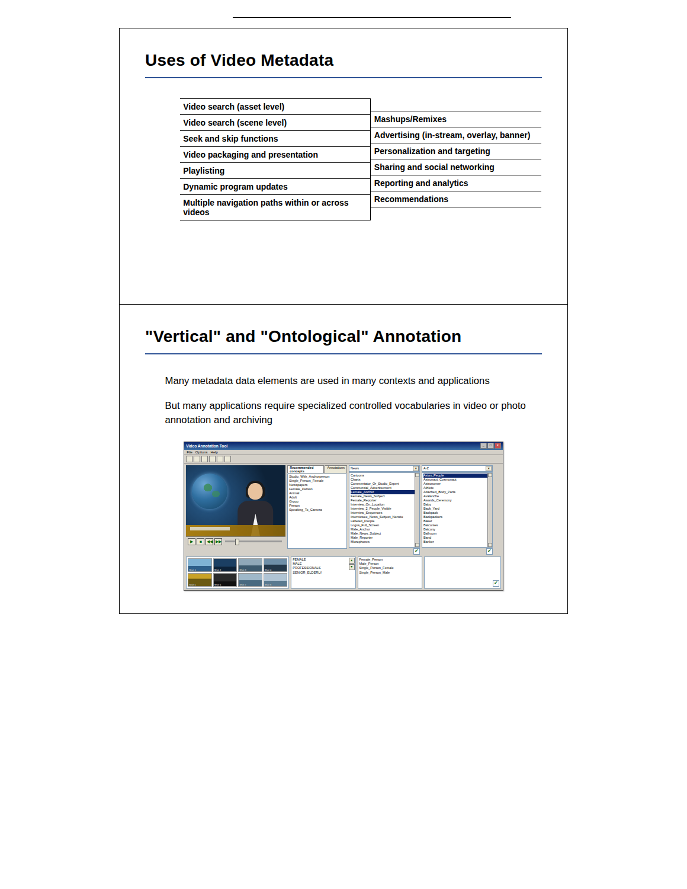Uses of Video Metadata
Video search (asset level)
Video search (scene level)
Seek and skip functions
Video packaging and presentation
Playlisting
Dynamic program updates
Multiple navigation paths within or across videos
Mashups/Remixes
Advertising (in-stream, overlay, banner)
Personalization and targeting
Sharing and social networking
Reporting and analytics
Recommendations
"Vertical" and "Ontological" Annotation
Many metadata data elements are used in many contexts and applications
But many applications require specialized controlled vocabularies in video or photo annotation and archiving
Video Annotation Tool _□×
File Options Help
▶ ■ ◀◀ ▶▶
Recommended concepts Annotations
Studio_With_Anchorperson
Single_Person_Female
Newspapers
Female_Person
Animal
Adult
Group
Person
Speaking_To_Camera
News▾
Cartoons
Charts
Commentator_Or_Studio_Expert
Commercial_Advertisement
Female_Anchor
Female_News_Subject
Female_Reporter
Interview_On_Location
Interview_2_People_Visible
Interview_Sequences
Interviewee_News_Subject_Nonstu
Labeled_People
Logos_Full_Screen
Male_Anchor
Male_News_Subject
Male_Reporter
Microphones
✔
A-Z▾
Asian_People
Astronaut_Cosmonaut
Astronomer
Athlete
Attached_Body_Parts
Avalanche
Awards_Ceremony
Baby
Back_Yard
Backpack
Backpackers
Baker
Balconies
Balcony
Ballroom
Band
Banker
✔
Shot 1
Shot 2
Shot 3
Shot 4
Shot 5
Shot 6
Shot 7
Shot 8
FEMALE
MALE
PROFESSIONALS
SENIOR_ELDERLY
▲▼
Female_Person
Male_Person
Single_Person_Female
Single_Person_Male
✔